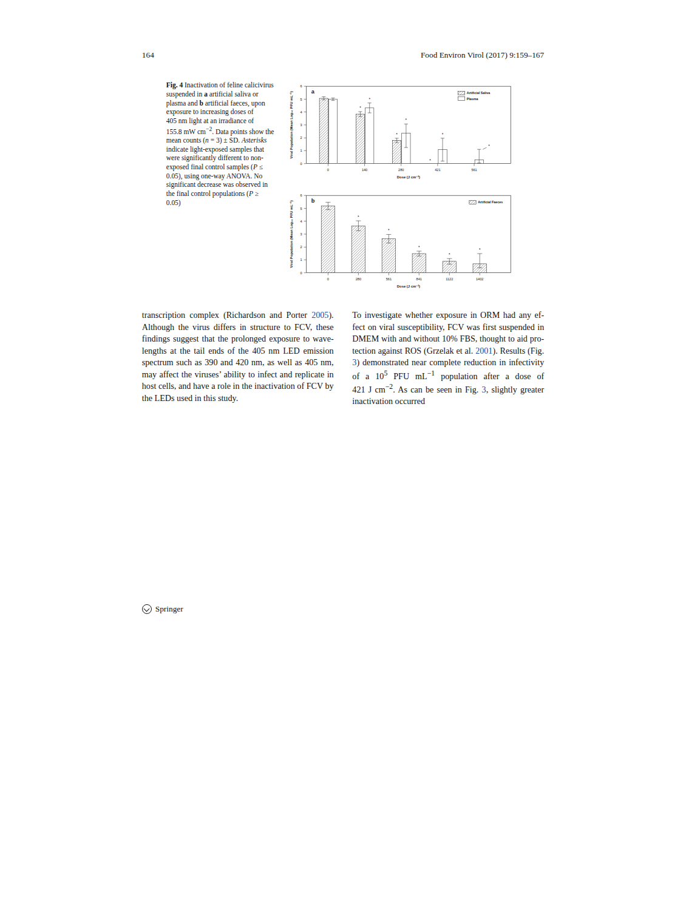164
Food Environ Virol (2017) 9:159–167
Fig. 4 Inactivation of feline calicivirus suspended in a artificial saliva or plasma and b artificial faeces, upon exposure to increasing doses of 405 nm light at an irradiance of 155.8 mW cm−2. Data points show the mean counts (n = 3) ± SD. Asterisks indicate light-exposed samples that were significantly different to non-exposed final control samples (P ≤ 0.05), using one-way ANOVA. No significant decrease was observed in the final control populations (P ≥ 0.05)
0 1 2 3 4 5 6 Viral Population (Mean Log₁₀ PFU mL⁻¹) a Artificial Saliva Plasma 0 140 280 421 561 Dose (J cm⁻²) * * * * * * *
0 1 2 3 4 5 6 Viral Population (Mean Log₁₀ PFU mL⁻¹) b Artificial Faeces 0 280 561 841 1122 1402 Dose (J cm⁻²) * * * * *
transcription complex (Richardson and Porter 2005). Although the virus differs in structure to FCV, these findings suggest that the prolonged exposure to wavelengths at the tail ends of the 405 nm LED emission spectrum such as 390 and 420 nm, as well as 405 nm, may affect the viruses’ ability to infect and replicate in host cells, and have a role in the inactivation of FCV by the LEDs used in this study.
To investigate whether exposure in ORM had any effect on viral susceptibility, FCV was first suspended in DMEM with and without 10% FBS, thought to aid protection against ROS (Grzelak et al. 2001). Results (Fig. 3) demonstrated near complete reduction in infectivity of a 105 PFU mL−1 population after a dose of 421 J cm−2. As can be seen in Fig. 3, slightly greater inactivation occurred
Springer